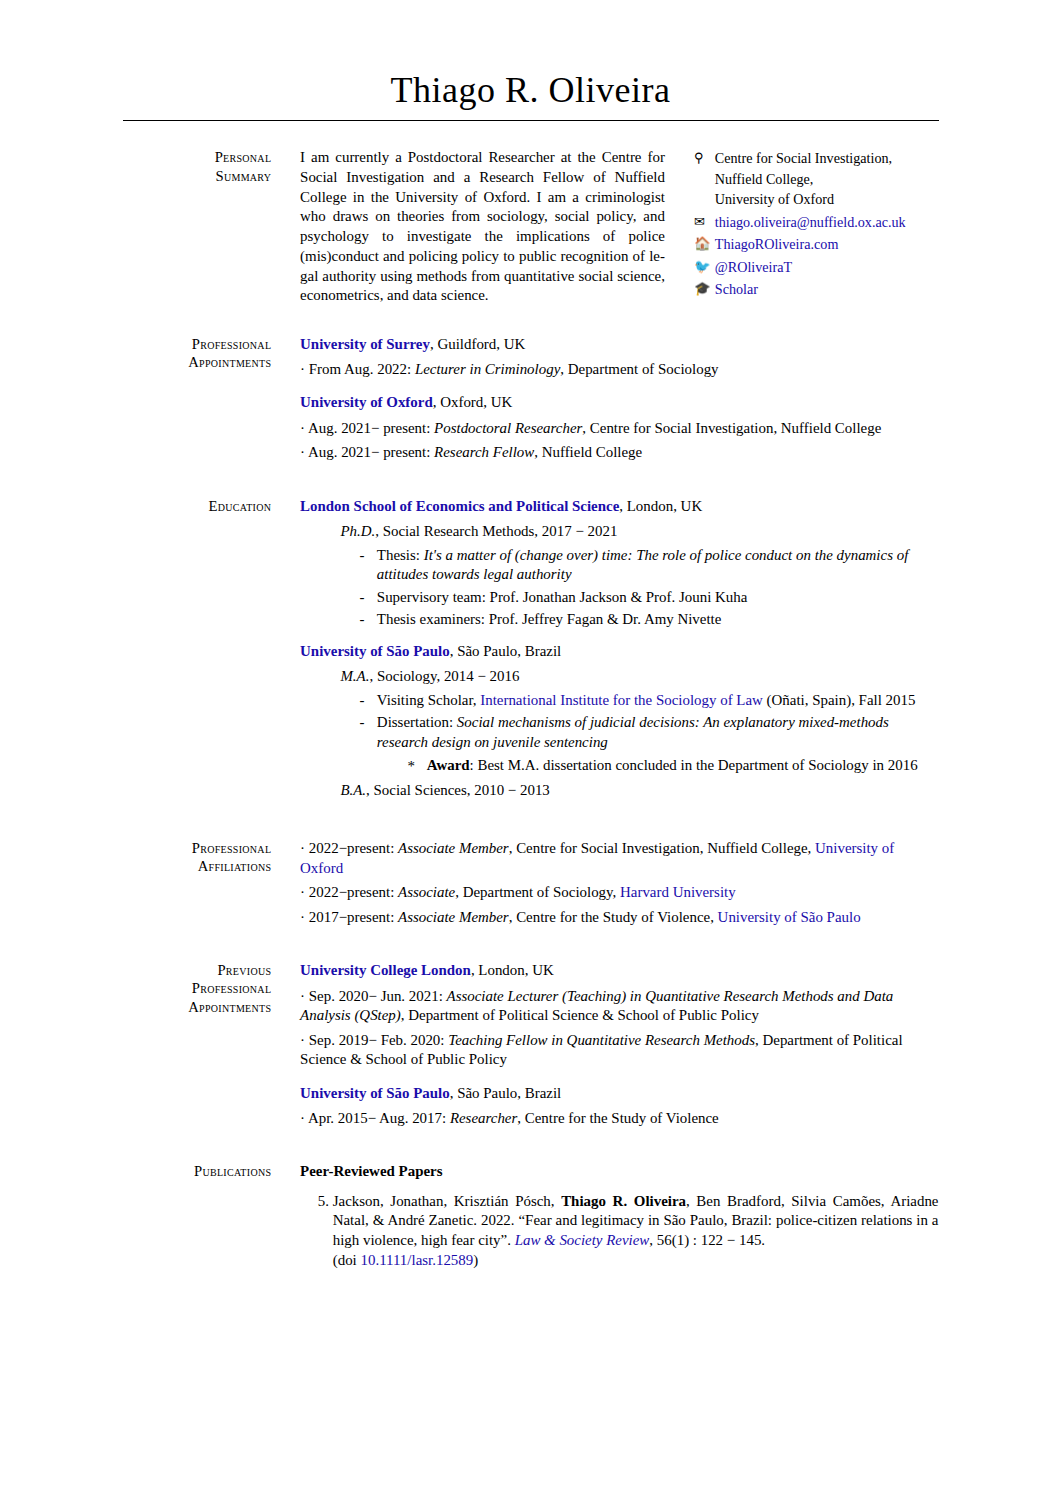Thiago R. Oliveira
Personal
Summary
I am currently a Postdoctoral Researcher at the Centre for Social Investigation and a Research Fellow of Nuffield College in the University of Oxford. I am a criminologist who draws on theories from sociology, social policy, and psychology to investigate the implications of police (mis)conduct and policing policy to public recognition of legal authority using methods from quantitative social science, econometrics, and data science.
⚲ Centre for Social Investigation,
Nuffield College,
University of Oxford
✉ thiago.oliveira@nuffield.ox.ac.uk
🏠 ThiagoROliveira.com
🐦 @ROliveiraT
🎓 Scholar
Professional
Appointments
University of Surrey, Guildford, UK
From Aug. 2022: Lecturer in Criminology, Department of Sociology
University of Oxford, Oxford, UK
Aug. 2021− present: Postdoctoral Researcher, Centre for Social Investigation, Nuffield College
Aug. 2021− present: Research Fellow, Nuffield College
Education
London School of Economics and Political Science, London, UK
Ph.D., Social Research Methods, 2017 − 2021
Thesis: It's a matter of (change over) time: The role of police conduct on the dynamics of attitudes towards legal authority
Supervisory team: Prof. Jonathan Jackson & Prof. Jouni Kuha
Thesis examiners: Prof. Jeffrey Fagan & Dr. Amy Nivette
University of São Paulo, São Paulo, Brazil
M.A., Sociology, 2014 − 2016
Visiting Scholar, International Institute for the Sociology of Law (Oñati, Spain), Fall 2015
Dissertation: Social mechanisms of judicial decisions: An explanatory mixed-methods research design on juvenile sentencing
Award: Best M.A. dissertation concluded in the Department of Sociology in 2016
B.A., Social Sciences, 2010 − 2013
Professional
Affiliations
2022−present: Associate Member, Centre for Social Investigation, Nuffield College, University of Oxford
2022−present: Associate, Department of Sociology, Harvard University
2017−present: Associate Member, Centre for the Study of Violence, University of São Paulo
Previous
Professional
Appointments
University College London, London, UK
Sep. 2020− Jun. 2021: Associate Lecturer (Teaching) in Quantitative Research Methods and Data Analysis (QStep), Department of Political Science & School of Public Policy
Sep. 2019− Feb. 2020: Teaching Fellow in Quantitative Research Methods, Department of Political Science & School of Public Policy
University of São Paulo, São Paulo, Brazil
Apr. 2015− Aug. 2017: Researcher, Centre for the Study of Violence
Publications
Peer-Reviewed Papers
Jackson, Jonathan, Krisztián Pósch, Thiago R. Oliveira, Ben Bradford, Silvia Camões, Ariadne Natal, & André Zanetic. 2022. “Fear and legitimacy in São Paulo, Brazil: police-citizen relations in a high violence, high fear city”. Law & Society Review, 56(1) : 122 − 145. (doi 10.1111/lasr.12589)